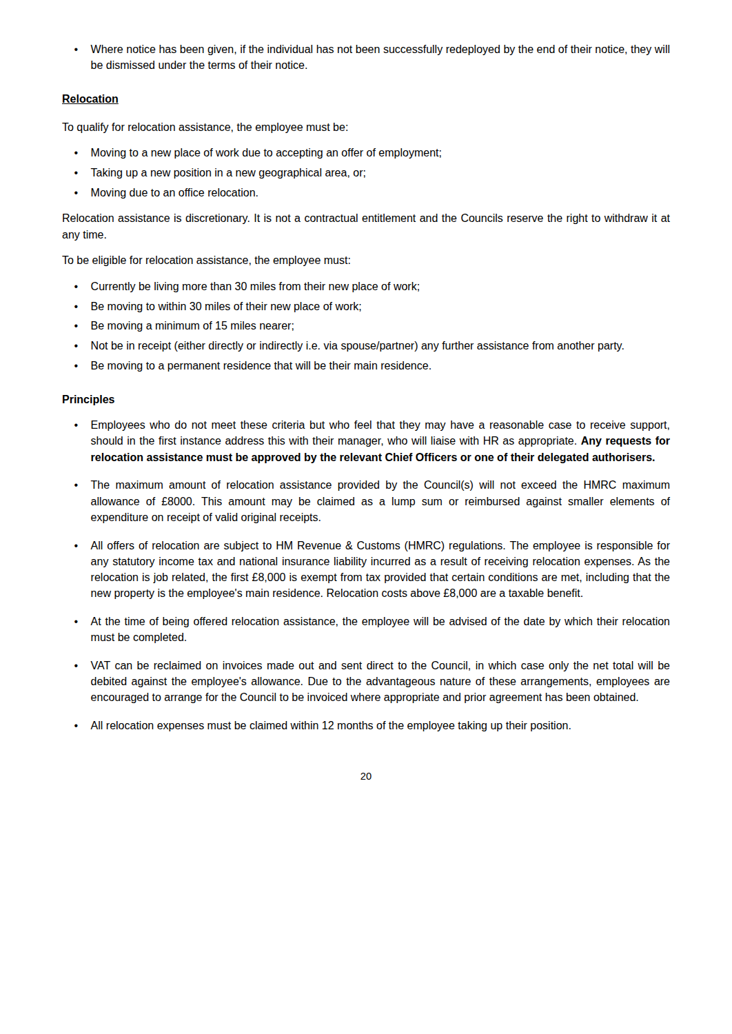Where notice has been given, if the individual has not been successfully redeployed by the end of their notice, they will be dismissed under the terms of their notice.
Relocation
To qualify for relocation assistance, the employee must be:
Moving to a new place of work due to accepting an offer of employment;
Taking up a new position in a new geographical area, or;
Moving due to an office relocation.
Relocation assistance is discretionary. It is not a contractual entitlement and the Councils reserve the right to withdraw it at any time.
To be eligible for relocation assistance, the employee must:
Currently be living more than 30 miles from their new place of work;
Be moving to within 30 miles of their new place of work;
Be moving a minimum of 15 miles nearer;
Not be in receipt (either directly or indirectly i.e. via spouse/partner) any further assistance from another party.
Be moving to a permanent residence that will be their main residence.
Principles
Employees who do not meet these criteria but who feel that they may have a reasonable case to receive support, should in the first instance address this with their manager, who will liaise with HR as appropriate. Any requests for relocation assistance must be approved by the relevant Chief Officers or one of their delegated authorisers.
The maximum amount of relocation assistance provided by the Council(s) will not exceed the HMRC maximum allowance of £8000. This amount may be claimed as a lump sum or reimbursed against smaller elements of expenditure on receipt of valid original receipts.
All offers of relocation are subject to HM Revenue & Customs (HMRC) regulations. The employee is responsible for any statutory income tax and national insurance liability incurred as a result of receiving relocation expenses. As the relocation is job related, the first £8,000 is exempt from tax provided that certain conditions are met, including that the new property is the employee's main residence. Relocation costs above £8,000 are a taxable benefit.
At the time of being offered relocation assistance, the employee will be advised of the date by which their relocation must be completed.
VAT can be reclaimed on invoices made out and sent direct to the Council, in which case only the net total will be debited against the employee's allowance. Due to the advantageous nature of these arrangements, employees are encouraged to arrange for the Council to be invoiced where appropriate and prior agreement has been obtained.
All relocation expenses must be claimed within 12 months of the employee taking up their position.
20